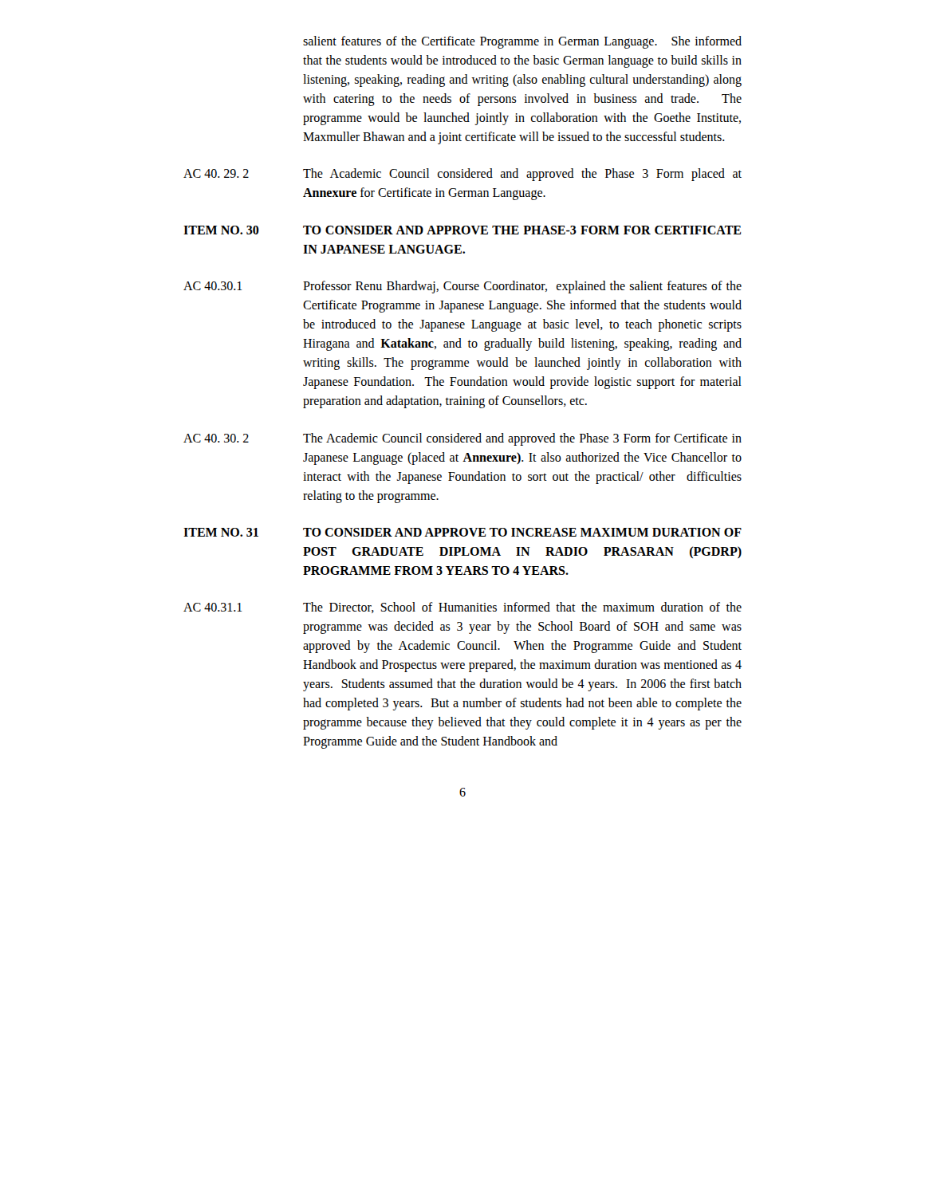salient features of the Certificate Programme in German Language. She informed that the students would be introduced to the basic German language to build skills in listening, speaking, reading and writing (also enabling cultural understanding) along with catering to the needs of persons involved in business and trade. The programme would be launched jointly in collaboration with the Goethe Institute, Maxmuller Bhawan and a joint certificate will be issued to the successful students.
AC 40. 29. 2
The Academic Council considered and approved the Phase 3 Form placed at Annexure for Certificate in German Language.
ITEM NO. 30
To consider and approve the Phase-3 Form for Certificate in Japanese Language.
AC 40.30.1
Professor Renu Bhardwaj, Course Coordinator, explained the salient features of the Certificate Programme in Japanese Language. She informed that the students would be introduced to the Japanese Language at basic level, to teach phonetic scripts Hiragana and Katakanc, and to gradually build listening, speaking, reading and writing skills. The programme would be launched jointly in collaboration with Japanese Foundation. The Foundation would provide logistic support for material preparation and adaptation, training of Counsellors, etc.
AC 40. 30. 2
The Academic Council considered and approved the Phase 3 Form for Certificate in Japanese Language (placed at Annexure). It also authorized the Vice Chancellor to interact with the Japanese Foundation to sort out the practical/ other difficulties relating to the programme.
ITEM NO. 31
To consider and approve to increase maximum duration of Post Graduate Diploma in Radio Prasaran (PGDRP) Programme from 3 years to 4 years.
AC 40.31.1
The Director, School of Humanities informed that the maximum duration of the programme was decided as 3 year by the School Board of SOH and same was approved by the Academic Council. When the Programme Guide and Student Handbook and Prospectus were prepared, the maximum duration was mentioned as 4 years. Students assumed that the duration would be 4 years. In 2006 the first batch had completed 3 years. But a number of students had not been able to complete the programme because they believed that they could complete it in 4 years as per the Programme Guide and the Student Handbook and
6